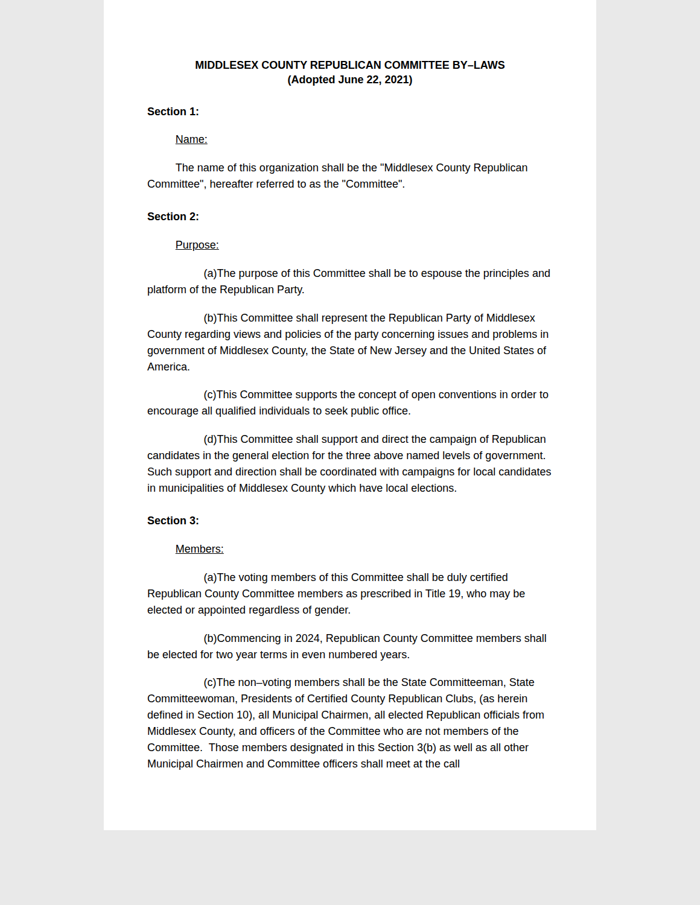MIDDLESEX COUNTY REPUBLICAN COMMITTEE BY–LAWS
(Adopted June 22, 2021)
Section 1:
Name:
The name of this organization shall be the "Middlesex County Republican Committee", hereafter referred to as the "Committee".
Section 2:
Purpose:
(a) The purpose of this Committee shall be to espouse the principles and platform of the Republican Party.
(b) This Committee shall represent the Republican Party of Middlesex County regarding views and policies of the party concerning issues and problems in government of Middlesex County, the State of New Jersey and the United States of America.
(c) This Committee supports the concept of open conventions in order to encourage all qualified individuals to seek public office.
(d) This Committee shall support and direct the campaign of Republican candidates in the general election for the three above named levels of government. Such support and direction shall be coordinated with campaigns for local candidates in municipalities of Middlesex County which have local elections.
Section 3:
Members:
(a) The voting members of this Committee shall be duly certified Republican County Committee members as prescribed in Title 19, who may be elected or appointed regardless of gender.
(b) Commencing in 2024, Republican County Committee members shall be elected for two year terms in even numbered years.
(c) The non–voting members shall be the State Committeeman, State Committeewoman, Presidents of Certified County Republican Clubs, (as herein defined in Section 10), all Municipal Chairmen, all elected Republican officials from Middlesex County, and officers of the Committee who are not members of the Committee. Those members designated in this Section 3(b) as well as all other Municipal Chairmen and Committee officers shall meet at the call